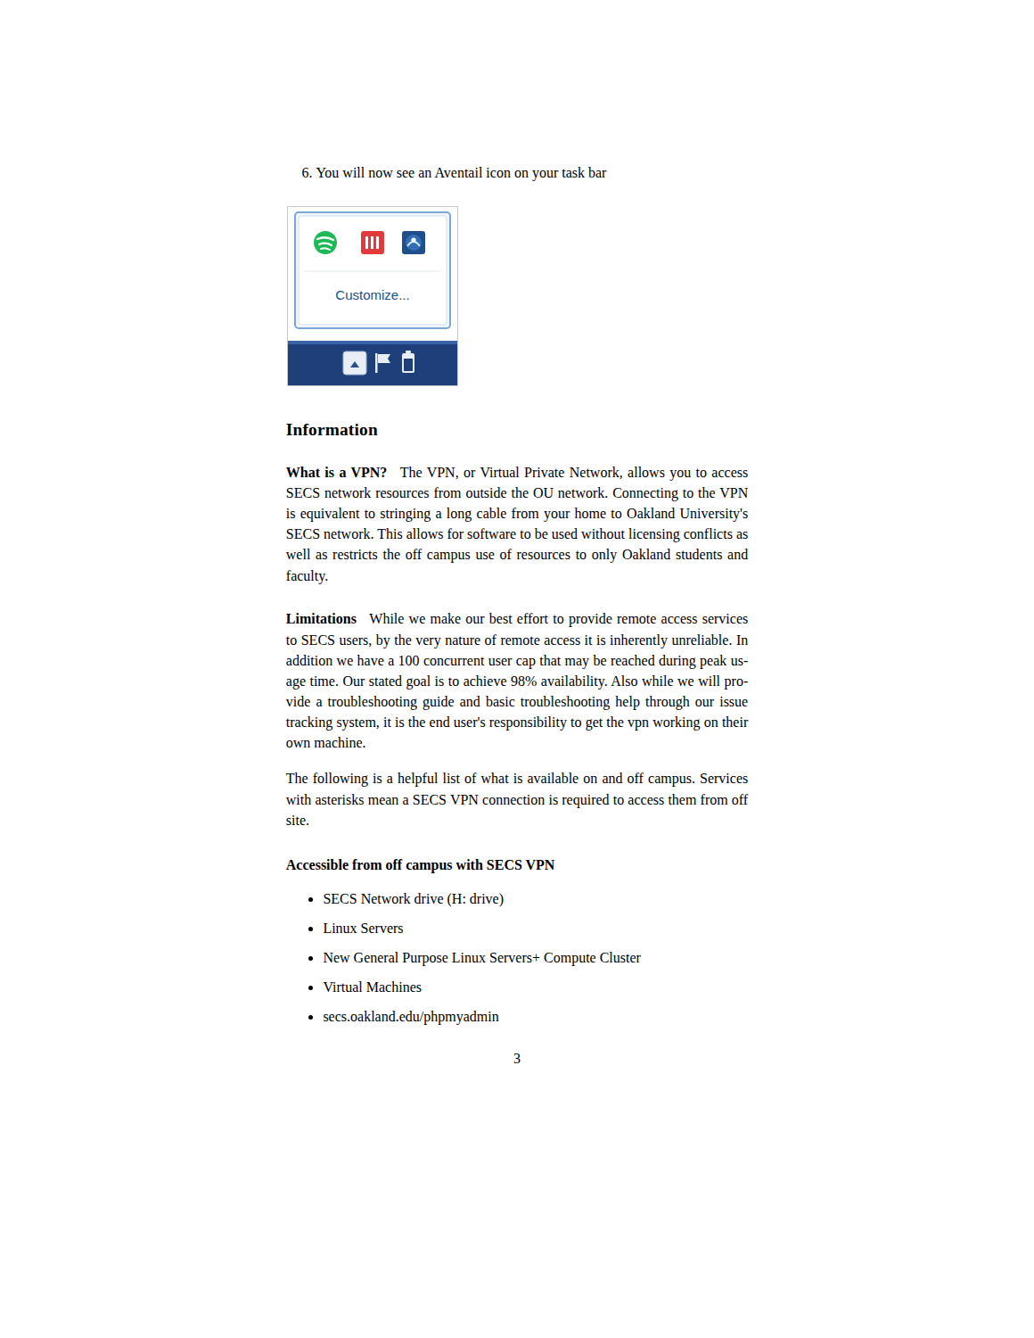You will now see an Aventail icon on your task bar
Customize...
Information
What is a VPN?The VPN, or Virtual Private Network, allows you to access SECS network resources from outside the OU network. Connecting to the VPN is equivalent to stringing a long cable from your home to Oakland University's SECS network. This allows for software to be used without licensing conflicts as well as restricts the off campus use of resources to only Oakland students and faculty.
Limitations While we make our best effort to provide remote access services to SECS users, by the very nature of remote access it is inherently unreliable. In addition we have a 100 concurrent user cap that may be reached during peak usage time. Our stated goal is to achieve 98% availability. Also while we will provide a troubleshooting guide and basic troubleshooting help through our issue tracking system, it is the end user's responsibility to get the vpn working on their own machine.
The following is a helpful list of what is available on and off campus. Services with asterisks mean a SECS VPN connection is required to access them from off site.
Accessible from off campus with SECS VPN
SECS Network drive (H: drive)
Linux Servers
New General Purpose Linux Servers+ Compute Cluster
Virtual Machines
secs.oakland.edu/phpmyadmin
3